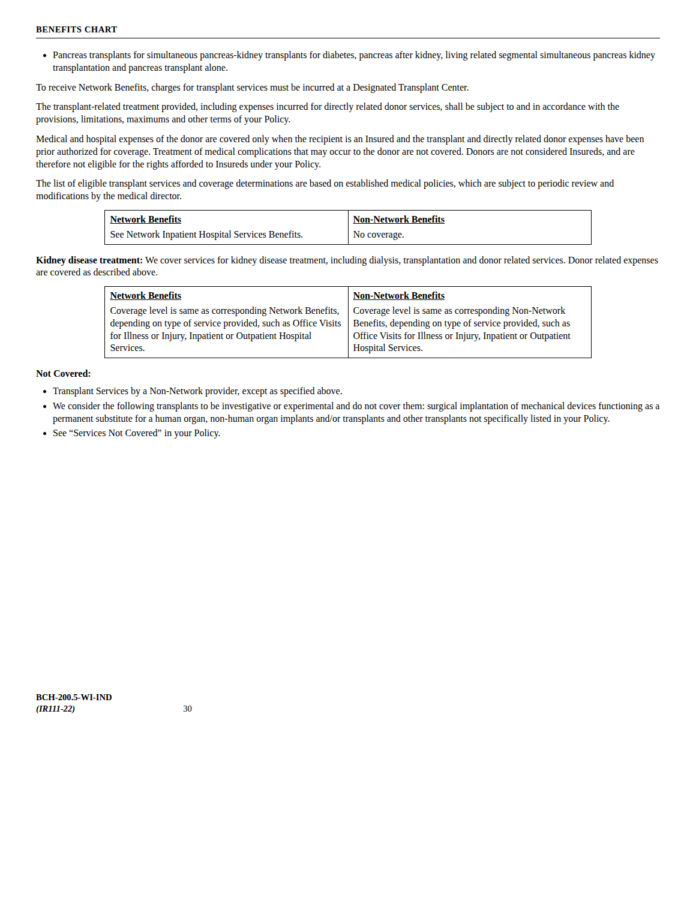BENEFITS CHART
Pancreas transplants for simultaneous pancreas-kidney transplants for diabetes, pancreas after kidney, living related segmental simultaneous pancreas kidney transplantation and pancreas transplant alone.
To receive Network Benefits, charges for transplant services must be incurred at a Designated Transplant Center.
The transplant-related treatment provided, including expenses incurred for directly related donor services, shall be subject to and in accordance with the provisions, limitations, maximums and other terms of your Policy.
Medical and hospital expenses of the donor are covered only when the recipient is an Insured and the transplant and directly related donor expenses have been prior authorized for coverage. Treatment of medical complications that may occur to the donor are not covered. Donors are not considered Insureds, and are therefore not eligible for the rights afforded to Insureds under your Policy.
The list of eligible transplant services and coverage determinations are based on established medical policies, which are subject to periodic review and modifications by the medical director.
| Network Benefits See Network Inpatient Hospital Services Benefits. | Non-Network Benefits No coverage. |
Kidney disease treatment: We cover services for kidney disease treatment, including dialysis, transplantation and donor related services. Donor related expenses are covered as described above.
| Network Benefits Coverage level is same as corresponding Network Benefits, depending on type of service provided, such as Office Visits for Illness or Injury, Inpatient or Outpatient Hospital Services. | Non-Network Benefits Coverage level is same as corresponding Non-Network Benefits, depending on type of service provided, such as Office Visits for Illness or Injury, Inpatient or Outpatient Hospital Services. |
Not Covered:
Transplant Services by a Non-Network provider, except as specified above.
We consider the following transplants to be investigative or experimental and do not cover them: surgical implantation of mechanical devices functioning as a permanent substitute for a human organ, non-human organ implants and/or transplants and other transplants not specifically listed in your Policy.
See “Services Not Covered” in your Policy.
BCH-200.5-WI-IND
(IR111-22)30